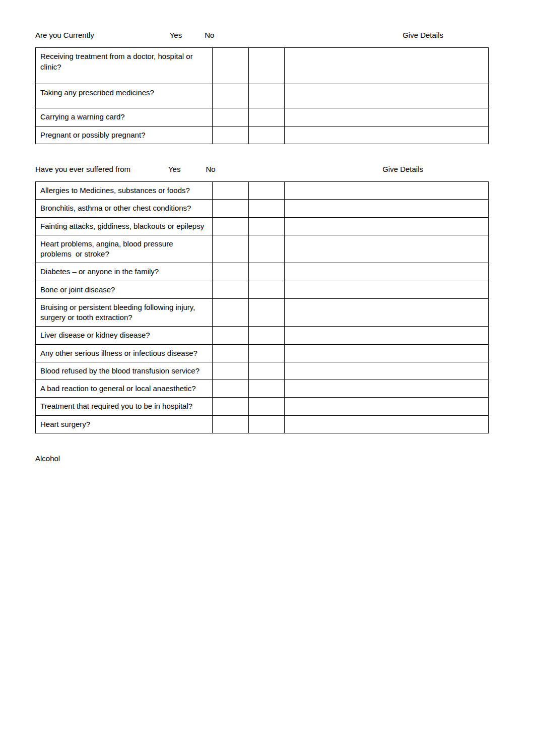Are you Currently Yes No Give Details
| Receiving treatment from a doctor, hospital or clinic? | | | |
| Taking any prescribed medicines? | | | |
| Carrying a warning card? | | | |
| Pregnant or possibly pregnant? | | | |
Have you ever suffered from Yes No Give Details
| Allergies to Medicines, substances or foods? | | | |
| Bronchitis, asthma or other chest conditions? | | | |
| Fainting attacks, giddiness, blackouts or epilepsy | | | |
| Heart problems, angina, blood pressure problems or stroke? | | | |
| Diabetes – or anyone in the family? | | | |
| Bone or joint disease? | | | |
| Bruising or persistent bleeding following injury, surgery or tooth extraction? | | | |
| Liver disease or kidney disease? | | | |
| Any other serious illness or infectious disease? | | | |
| Blood refused by the blood transfusion service? | | | |
| A bad reaction to general or local anaesthetic? | | | |
| Treatment that required you to be in hospital? | | | |
| Heart surgery? | | | |
Alcohol